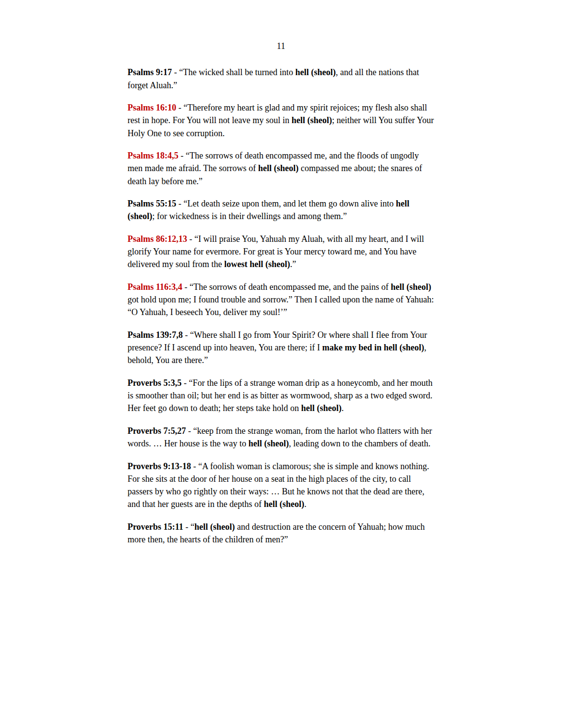11
Psalms 9:17 - “The wicked shall be turned into hell (sheol), and all the nations that forget Aluah.”
Psalms 16:10 - “Therefore my heart is glad and my spirit rejoices; my flesh also shall rest in hope. For You will not leave my soul in hell (sheol); neither will You suffer Your Holy One to see corruption.
Psalms 18:4,5 - “The sorrows of death encompassed me, and the floods of ungodly men made me afraid. The sorrows of hell (sheol) compassed me about; the snares of death lay before me.”
Psalms 55:15 - “Let death seize upon them, and let them go down alive into hell (sheol); for wickedness is in their dwellings and among them.”
Psalms 86:12,13 - “I will praise You, Yahuah my Aluah, with all my heart, and I will glorify Your name for evermore. For great is Your mercy toward me, and You have delivered my soul from the lowest hell (sheol).”
Psalms 116:3,4 - “The sorrows of death encompassed me, and the pains of hell (sheol) got hold upon me; I found trouble and sorrow.” Then I called upon the name of Yahuah: “O Yahuah, I beseech You, deliver my soul!’”
Psalms 139:7,8 - “Where shall I go from Your Spirit? Or where shall I flee from Your presence? If I ascend up into heaven, You are there; if I make my bed in hell (sheol), behold, You are there.”
Proverbs 5:3,5 - “For the lips of a strange woman drip as a honeycomb, and her mouth is smoother than oil; but her end is as bitter as wormwood, sharp as a two edged sword. Her feet go down to death; her steps take hold on hell (sheol).
Proverbs 7:5,27 - “keep from the strange woman, from the harlot who flatters with her words. … Her house is the way to hell (sheol), leading down to the chambers of death.
Proverbs 9:13-18 - “A foolish woman is clamorous; she is simple and knows nothing. For she sits at the door of her house on a seat in the high places of the city, to call passers by who go rightly on their ways: … But he knows not that the dead are there, and that her guests are in the depths of hell (sheol).
Proverbs 15:11 - “hell (sheol) and destruction are the concern of Yahuah; how much more then, the hearts of the children of men?”